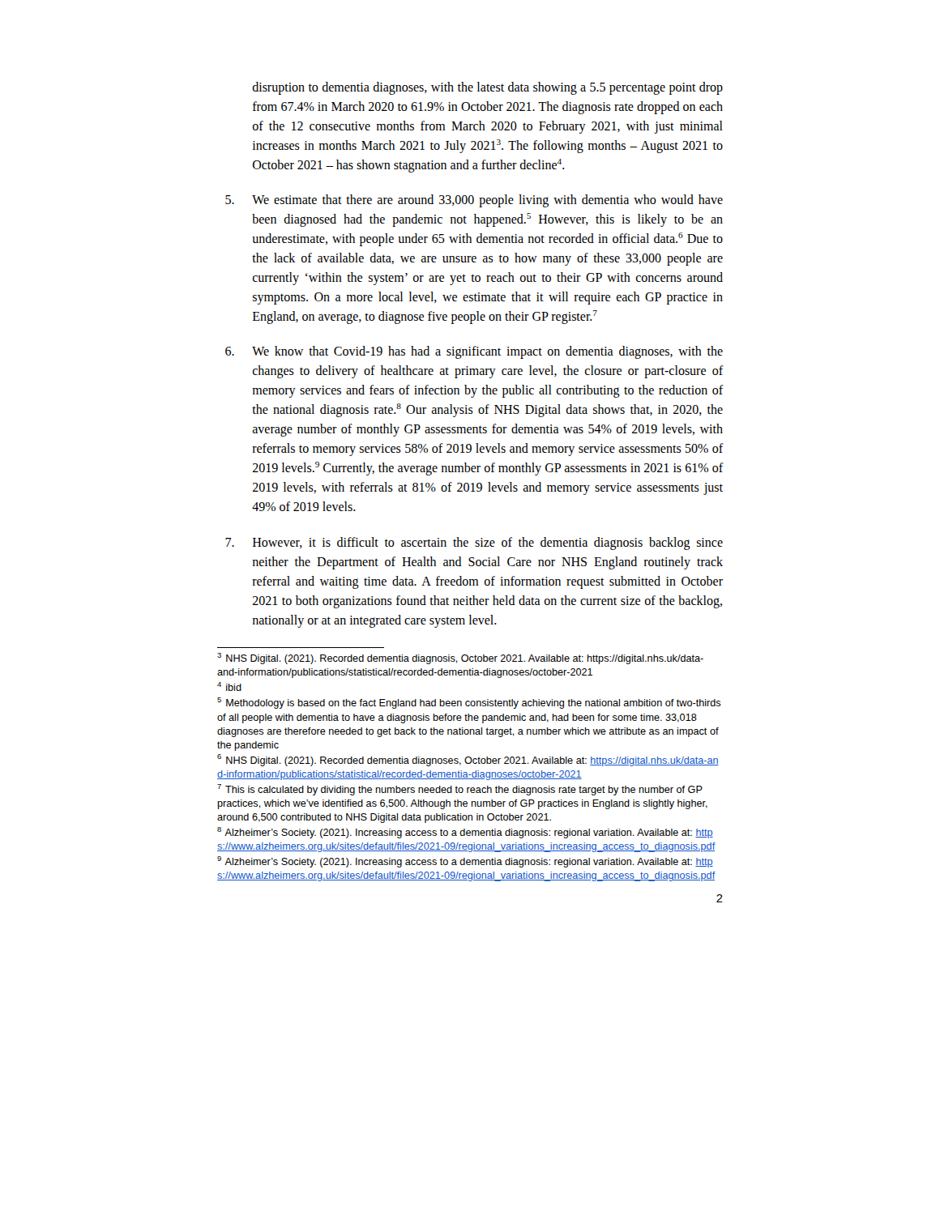disruption to dementia diagnoses, with the latest data showing a 5.5 percentage point drop from 67.4% in March 2020 to 61.9% in October 2021. The diagnosis rate dropped on each of the 12 consecutive months from March 2020 to February 2021, with just minimal increases in months March 2021 to July 20213. The following months – August 2021 to October 2021 – has shown stagnation and a further decline4.
We estimate that there are around 33,000 people living with dementia who would have been diagnosed had the pandemic not happened.5 However, this is likely to be an underestimate, with people under 65 with dementia not recorded in official data.6 Due to the lack of available data, we are unsure as to how many of these 33,000 people are currently ‘within the system’ or are yet to reach out to their GP with concerns around symptoms. On a more local level, we estimate that it will require each GP practice in England, on average, to diagnose five people on their GP register.7
We know that Covid-19 has had a significant impact on dementia diagnoses, with the changes to delivery of healthcare at primary care level, the closure or part-closure of memory services and fears of infection by the public all contributing to the reduction of the national diagnosis rate.8 Our analysis of NHS Digital data shows that, in 2020, the average number of monthly GP assessments for dementia was 54% of 2019 levels, with referrals to memory services 58% of 2019 levels and memory service assessments 50% of 2019 levels.9 Currently, the average number of monthly GP assessments in 2021 is 61% of 2019 levels, with referrals at 81% of 2019 levels and memory service assessments just 49% of 2019 levels.
However, it is difficult to ascertain the size of the dementia diagnosis backlog since neither the Department of Health and Social Care nor NHS England routinely track referral and waiting time data. A freedom of information request submitted in October 2021 to both organizations found that neither held data on the current size of the backlog, nationally or at an integrated care system level.
3 NHS Digital. (2021). Recorded dementia diagnosis, October 2021. Available at: https://digital.nhs.uk/data-and-information/publications/statistical/recorded-dementia-diagnoses/october-2021
4 ibid
5 Methodology is based on the fact England had been consistently achieving the national ambition of two-thirds of all people with dementia to have a diagnosis before the pandemic and, had been for some time. 33,018 diagnoses are therefore needed to get back to the national target, a number which we attribute as an impact of the pandemic
6 NHS Digital. (2021). Recorded dementia diagnoses, October 2021. Available at: https://digital.nhs.uk/data-and-information/publications/statistical/recorded-dementia-diagnoses/october-2021
7 This is calculated by dividing the numbers needed to reach the diagnosis rate target by the number of GP practices, which we’ve identified as 6,500. Although the number of GP practices in England is slightly higher, around 6,500 contributed to NHS Digital data publication in October 2021.
8 Alzheimer’s Society. (2021). Increasing access to a dementia diagnosis: regional variation. Available at: https://www.alzheimers.org.uk/sites/default/files/2021-09/regional_variations_increasing_access_to_diagnosis.pdf
9 Alzheimer’s Society. (2021). Increasing access to a dementia diagnosis: regional variation. Available at: https://www.alzheimers.org.uk/sites/default/files/2021-09/regional_variations_increasing_access_to_diagnosis.pdf
2